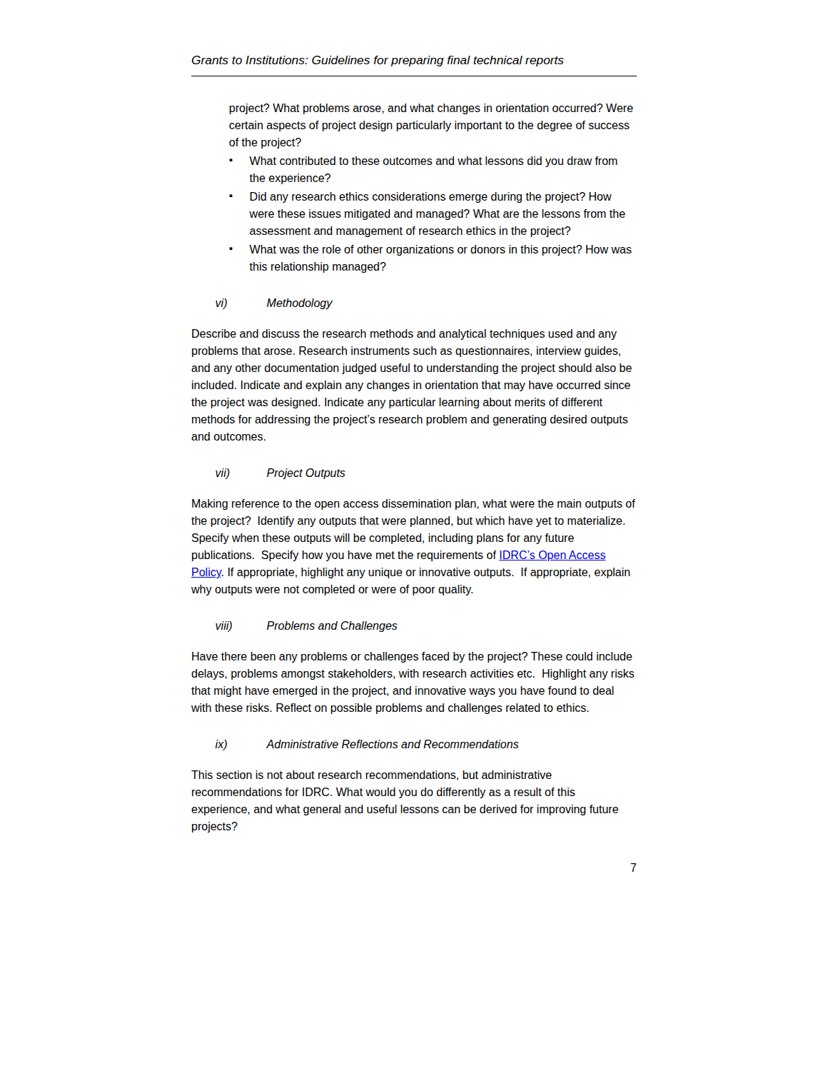Grants to Institutions: Guidelines for preparing final technical reports
project? What problems arose, and what changes in orientation occurred? Were certain aspects of project design particularly important to the degree of success of the project?
What contributed to these outcomes and what lessons did you draw from the experience?
Did any research ethics considerations emerge during the project? How were these issues mitigated and managed? What are the lessons from the assessment and management of research ethics in the project?
What was the role of other organizations or donors in this project? How was this relationship managed?
vi) Methodology
Describe and discuss the research methods and analytical techniques used and any problems that arose. Research instruments such as questionnaires, interview guides, and any other documentation judged useful to understanding the project should also be included. Indicate and explain any changes in orientation that may have occurred since the project was designed. Indicate any particular learning about merits of different methods for addressing the project’s research problem and generating desired outputs and outcomes.
vii) Project Outputs
Making reference to the open access dissemination plan, what were the main outputs of the project? Identify any outputs that were planned, but which have yet to materialize. Specify when these outputs will be completed, including plans for any future publications. Specify how you have met the requirements of IDRC’s Open Access Policy. If appropriate, highlight any unique or innovative outputs. If appropriate, explain why outputs were not completed or were of poor quality.
viii) Problems and Challenges
Have there been any problems or challenges faced by the project? These could include delays, problems amongst stakeholders, with research activities etc. Highlight any risks that might have emerged in the project, and innovative ways you have found to deal with these risks. Reflect on possible problems and challenges related to ethics.
ix) Administrative Reflections and Recommendations
This section is not about research recommendations, but administrative recommendations for IDRC. What would you do differently as a result of this experience, and what general and useful lessons can be derived for improving future projects?
7